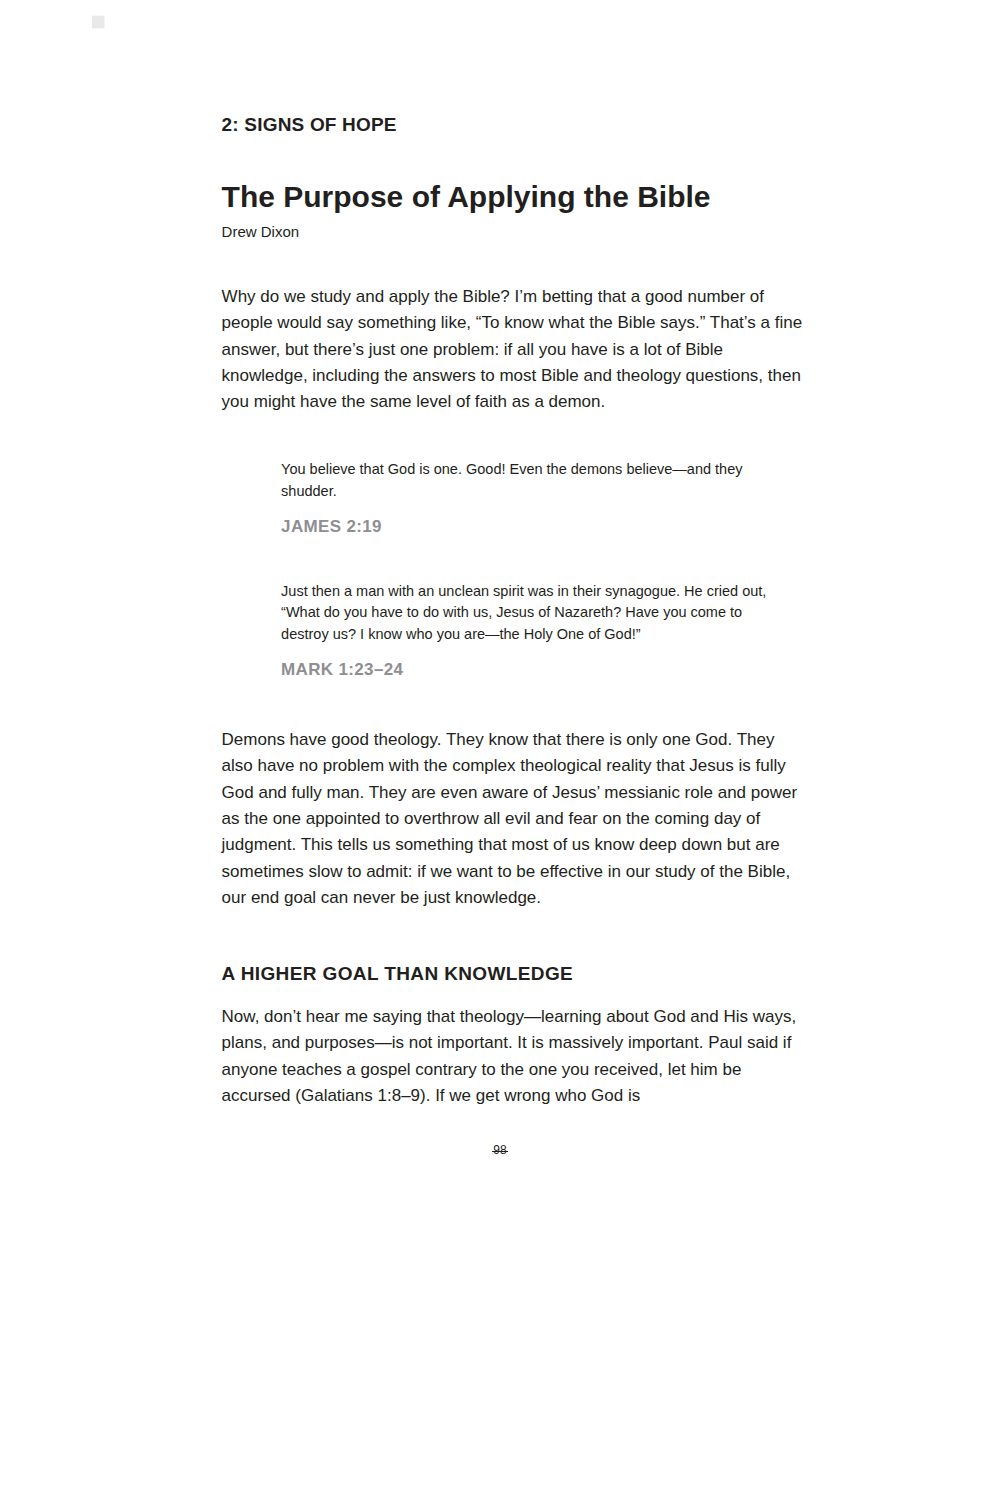PART TWO
2: SIGNS OF HOPE
The Purpose of Applying the Bible
Drew Dixon
Why do we study and apply the Bible? I’m betting that a good number of people would say something like, “To know what the Bible says.” That’s a fine answer, but there’s just one problem: if all you have is a lot of Bible knowledge, including the answers to most Bible and theology questions, then you might have the same level of faith as a demon.
You believe that God is one. Good! Even the demons believe—and they shudder.
JAMES 2:19
Just then a man with an unclean spirit was in their synagogue. He cried out, “What do you have to do with us, Jesus of Nazareth? Have you come to destroy us? I know who you are—the Holy One of God!”
MARK 1:23–24
Demons have good theology. They know that there is only one God. They also have no problem with the complex theological reality that Jesus is fully God and fully man. They are even aware of Jesus’ messianic role and power as the one appointed to overthrow all evil and fear on the coming day of judgment. This tells us something that most of us know deep down but are sometimes slow to admit: if we want to be effective in our study of the Bible, our end goal can never be just knowledge.
A HIGHER GOAL THAN KNOWLEDGE
Now, don’t hear me saying that theology—learning about God and His ways, plans, and purposes—is not important. It is massively important. Paul said if anyone teaches a gospel contrary to the one you received, let him be accursed (Galatians 1:8–9). If we get wrong who God is
98